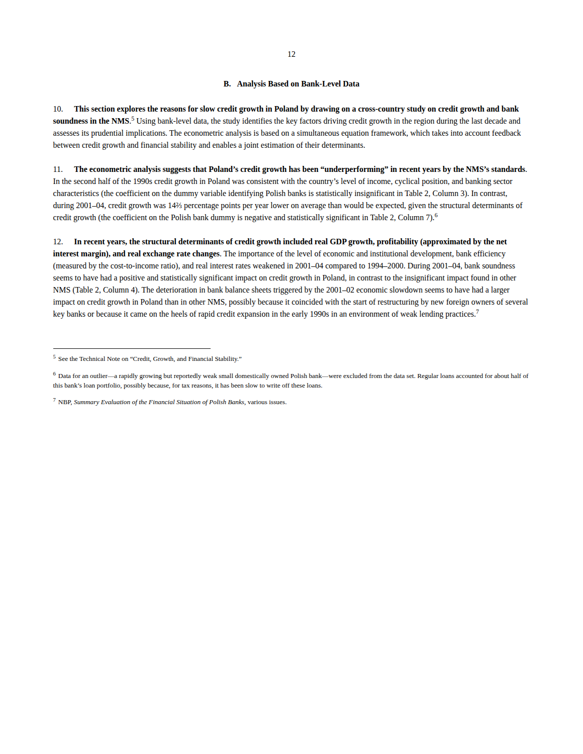12
B. Analysis Based on Bank-Level Data
10. This section explores the reasons for slow credit growth in Poland by drawing on a cross-country study on credit growth and bank soundness in the NMS.5 Using bank-level data, the study identifies the key factors driving credit growth in the region during the last decade and assesses its prudential implications. The econometric analysis is based on a simultaneous equation framework, which takes into account feedback between credit growth and financial stability and enables a joint estimation of their determinants.
11. The econometric analysis suggests that Poland’s credit growth has been “underperforming” in recent years by the NMS’s standards. In the second half of the 1990s credit growth in Poland was consistent with the country’s level of income, cyclical position, and banking sector characteristics (the coefficient on the dummy variable identifying Polish banks is statistically insignificant in Table 2, Column 3). In contrast, during 2001–04, credit growth was 14⅔ percentage points per year lower on average than would be expected, given the structural determinants of credit growth (the coefficient on the Polish bank dummy is negative and statistically significant in Table 2, Column 7).6
12. In recent years, the structural determinants of credit growth included real GDP growth, profitability (approximated by the net interest margin), and real exchange rate changes. The importance of the level of economic and institutional development, bank efficiency (measured by the cost-to-income ratio), and real interest rates weakened in 2001–04 compared to 1994–2000. During 2001–04, bank soundness seems to have had a positive and statistically significant impact on credit growth in Poland, in contrast to the insignificant impact found in other NMS (Table 2, Column 4). The deterioration in bank balance sheets triggered by the 2001–02 economic slowdown seems to have had a larger impact on credit growth in Poland than in other NMS, possibly because it coincided with the start of restructuring by new foreign owners of several key banks or because it came on the heels of rapid credit expansion in the early 1990s in an environment of weak lending practices.7
5 See the Technical Note on “Credit, Growth, and Financial Stability.”
6 Data for an outlier—a rapidly growing but reportedly weak small domestically owned Polish bank—were excluded from the data set. Regular loans accounted for about half of this bank’s loan portfolio, possibly because, for tax reasons, it has been slow to write off these loans.
7 NBP, Summary Evaluation of the Financial Situation of Polish Banks, various issues.